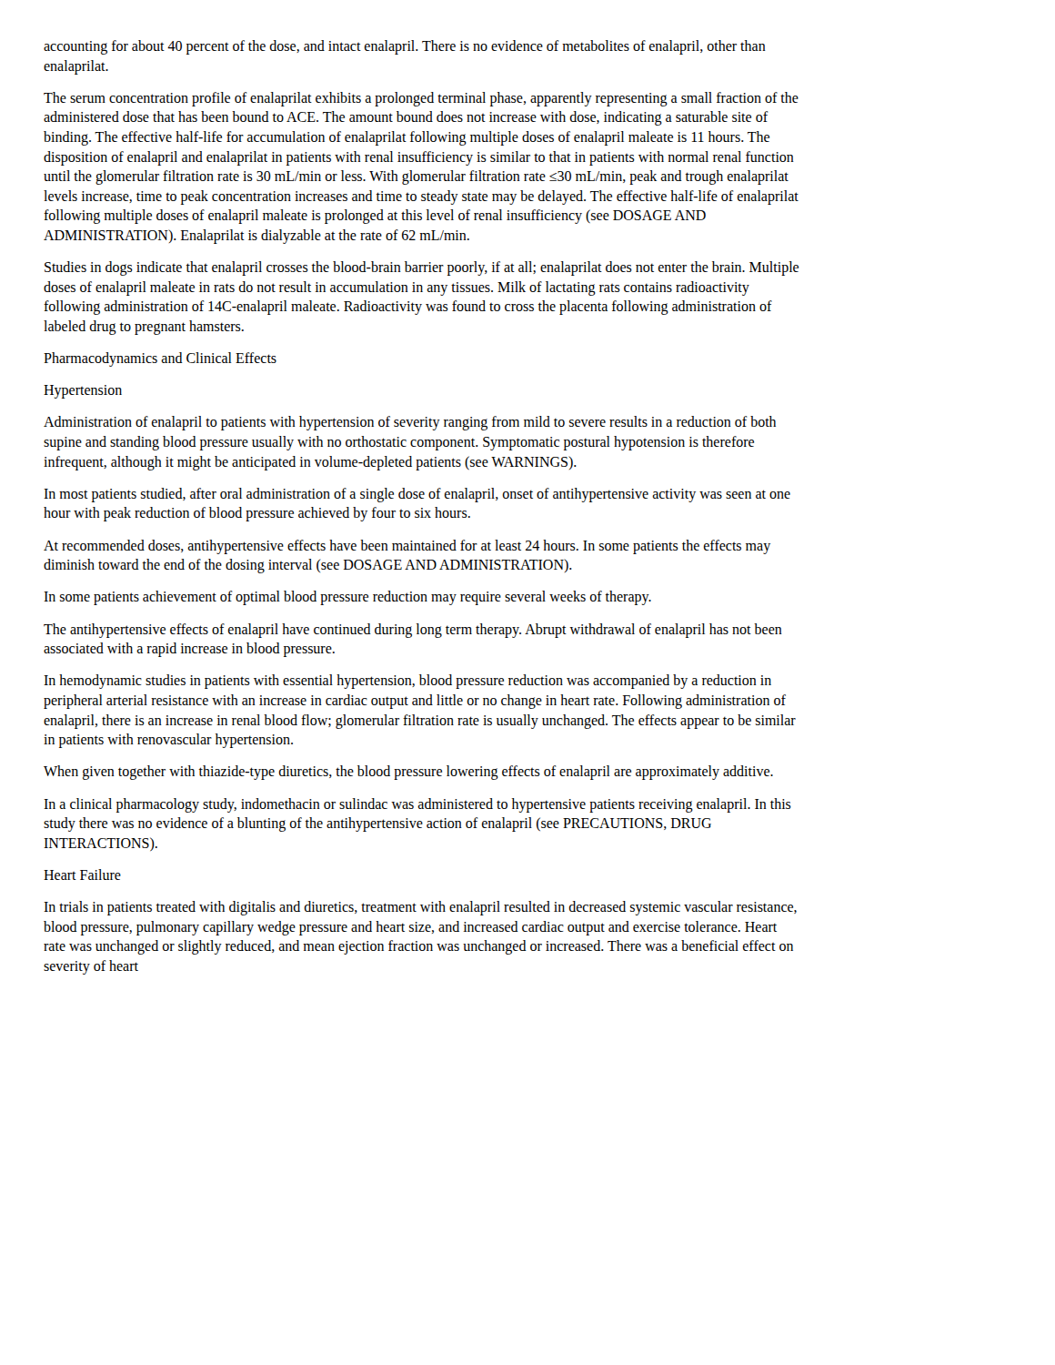accounting for about 40 percent of the dose, and intact enalapril. There is no evidence of metabolites of enalapril, other than enalaprilat.
The serum concentration profile of enalaprilat exhibits a prolonged terminal phase, apparently representing a small fraction of the administered dose that has been bound to ACE. The amount bound does not increase with dose, indicating a saturable site of binding. The effective half-life for accumulation of enalaprilat following multiple doses of enalapril maleate is 11 hours. The disposition of enalapril and enalaprilat in patients with renal insufficiency is similar to that in patients with normal renal function until the glomerular filtration rate is 30 mL/min or less. With glomerular filtration rate ≤30 mL/min, peak and trough enalaprilat levels increase, time to peak concentration increases and time to steady state may be delayed. The effective half-life of enalaprilat following multiple doses of enalapril maleate is prolonged at this level of renal insufficiency (see DOSAGE AND ADMINISTRATION). Enalaprilat is dialyzable at the rate of 62 mL/min.
Studies in dogs indicate that enalapril crosses the blood-brain barrier poorly, if at all; enalaprilat does not enter the brain. Multiple doses of enalapril maleate in rats do not result in accumulation in any tissues. Milk of lactating rats contains radioactivity following administration of 14C-enalapril maleate. Radioactivity was found to cross the placenta following administration of labeled drug to pregnant hamsters.
Pharmacodynamics and Clinical Effects
Hypertension
Administration of enalapril to patients with hypertension of severity ranging from mild to severe results in a reduction of both supine and standing blood pressure usually with no orthostatic component. Symptomatic postural hypotension is therefore infrequent, although it might be anticipated in volume-depleted patients (see WARNINGS).
In most patients studied, after oral administration of a single dose of enalapril, onset of antihypertensive activity was seen at one hour with peak reduction of blood pressure achieved by four to six hours.
At recommended doses, antihypertensive effects have been maintained for at least 24 hours. In some patients the effects may diminish toward the end of the dosing interval (see DOSAGE AND ADMINISTRATION).
In some patients achievement of optimal blood pressure reduction may require several weeks of therapy.
The antihypertensive effects of enalapril have continued during long term therapy. Abrupt withdrawal of enalapril has not been associated with a rapid increase in blood pressure.
In hemodynamic studies in patients with essential hypertension, blood pressure reduction was accompanied by a reduction in peripheral arterial resistance with an increase in cardiac output and little or no change in heart rate. Following administration of enalapril, there is an increase in renal blood flow; glomerular filtration rate is usually unchanged. The effects appear to be similar in patients with renovascular hypertension.
When given together with thiazide-type diuretics, the blood pressure lowering effects of enalapril are approximately additive.
In a clinical pharmacology study, indomethacin or sulindac was administered to hypertensive patients receiving enalapril. In this study there was no evidence of a blunting of the antihypertensive action of enalapril (see PRECAUTIONS, DRUG INTERACTIONS).
Heart Failure
In trials in patients treated with digitalis and diuretics, treatment with enalapril resulted in decreased systemic vascular resistance, blood pressure, pulmonary capillary wedge pressure and heart size, and increased cardiac output and exercise tolerance. Heart rate was unchanged or slightly reduced, and mean ejection fraction was unchanged or increased. There was a beneficial effect on severity of heart